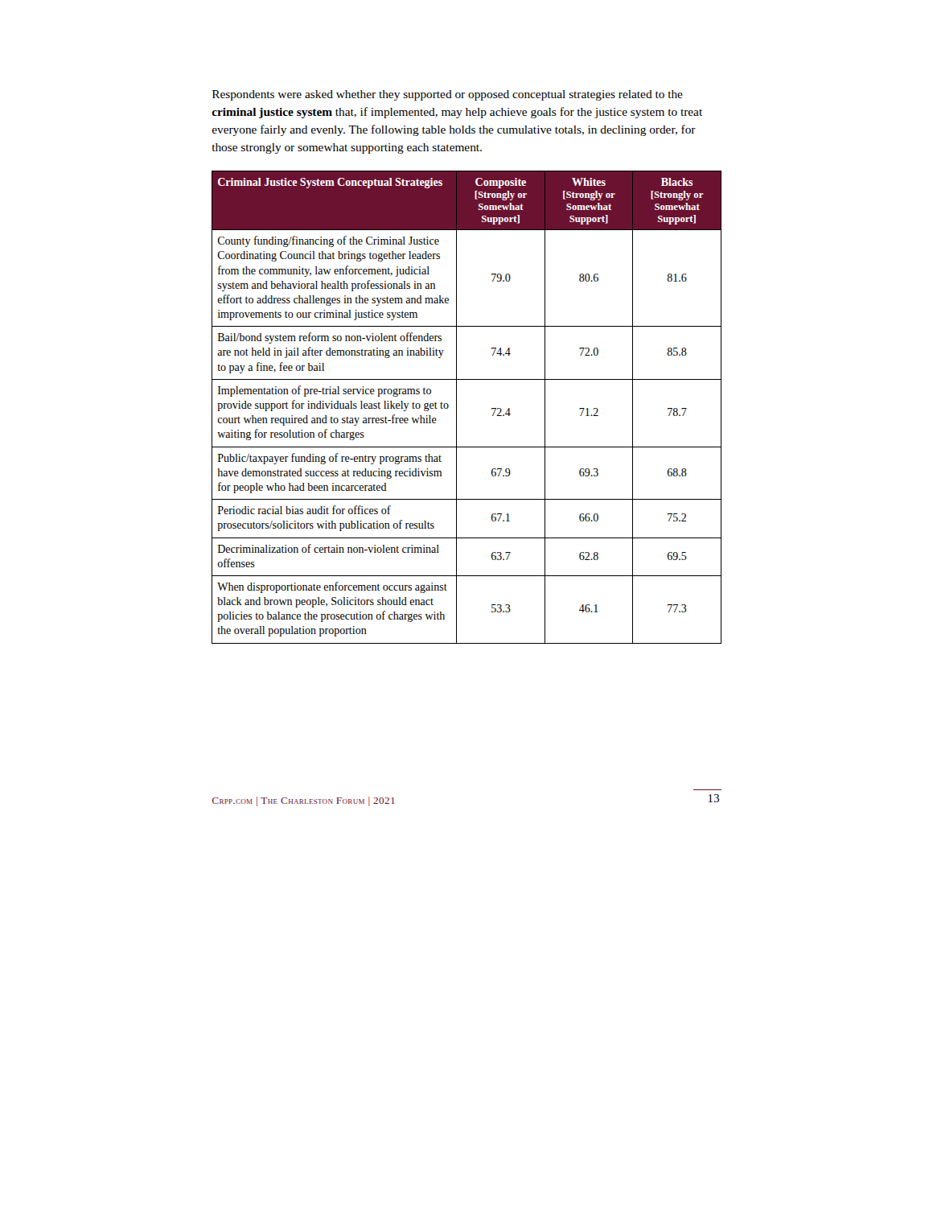Respondents were asked whether they supported or opposed conceptual strategies related to the criminal justice system that, if implemented, may help achieve goals for the justice system to treat everyone fairly and evenly. The following table holds the cumulative totals, in declining order, for those strongly or somewhat supporting each statement.
| Criminal Justice System Conceptual Strategies | Composite [Strongly or Somewhat Support] | Whites [Strongly or Somewhat Support] | Blacks [Strongly or Somewhat Support] |
| --- | --- | --- | --- |
| County funding/financing of the Criminal Justice Coordinating Council that brings together leaders from the community, law enforcement, judicial system and behavioral health professionals in an effort to address challenges in the system and make improvements to our criminal justice system | 79.0 | 80.6 | 81.6 |
| Bail/bond system reform so non-violent offenders are not held in jail after demonstrating an inability to pay a fine, fee or bail | 74.4 | 72.0 | 85.8 |
| Implementation of pre-trial service programs to provide support for individuals least likely to get to court when required and to stay arrest-free while waiting for resolution of charges | 72.4 | 71.2 | 78.7 |
| Public/taxpayer funding of re-entry programs that have demonstrated success at reducing recidivism for people who had been incarcerated | 67.9 | 69.3 | 68.8 |
| Periodic racial bias audit for offices of prosecutors/solicitors with publication of results | 67.1 | 66.0 | 75.2 |
| Decriminalization of certain non-violent criminal offenses | 63.7 | 62.8 | 69.5 |
| When disproportionate enforcement occurs against black and brown people, Solicitors should enact policies to balance the prosecution of charges with the overall population proportion | 53.3 | 46.1 | 77.3 |
Crpp.com | The Charleston Forum | 2021 13